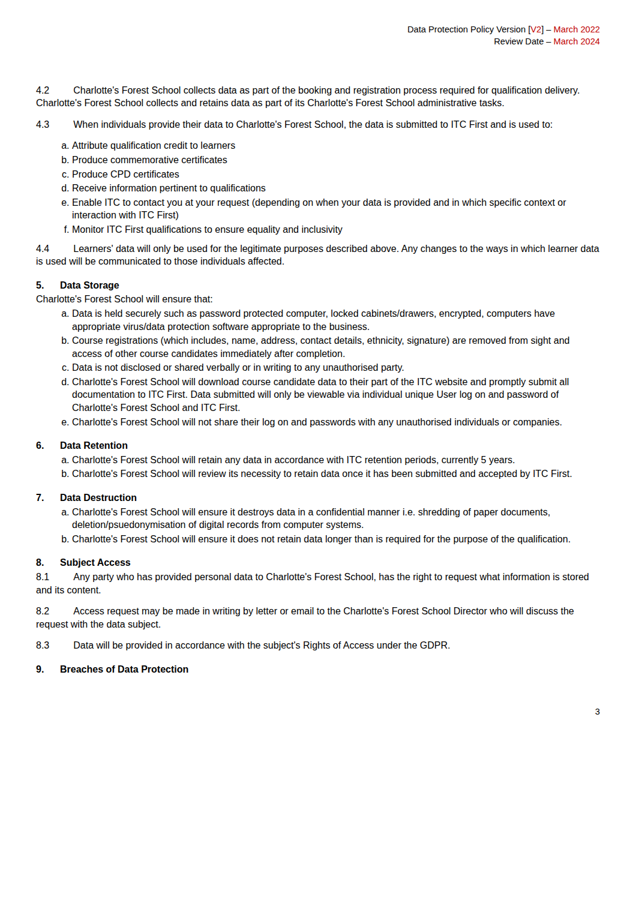Data Protection Policy Version [V2] – March 2022
Review Date – March 2024
4.2 Charlotte's Forest School collects data as part of the booking and registration process required for qualification delivery. Charlotte's Forest School collects and retains data as part of its Charlotte's Forest School administrative tasks.
4.3 When individuals provide their data to Charlotte's Forest School, the data is submitted to ITC First and is used to:
Attribute qualification credit to learners
Produce commemorative certificates
Produce CPD certificates
Receive information pertinent to qualifications
Enable ITC to contact you at your request (depending on when your data is provided and in which specific context or interaction with ITC First)
Monitor ITC First qualifications to ensure equality and inclusivity
4.4 Learners' data will only be used for the legitimate purposes described above. Any changes to the ways in which learner data is used will be communicated to those individuals affected.
5. Data Storage
Charlotte's Forest School will ensure that:
Data is held securely such as password protected computer, locked cabinets/drawers, encrypted, computers have appropriate virus/data protection software appropriate to the business.
Course registrations (which includes, name, address, contact details, ethnicity, signature) are removed from sight and access of other course candidates immediately after completion.
Data is not disclosed or shared verbally or in writing to any unauthorised party.
Charlotte's Forest School will download course candidate data to their part of the ITC website and promptly submit all documentation to ITC First. Data submitted will only be viewable via individual unique User log on and password of Charlotte's Forest School and ITC First.
Charlotte's Forest School will not share their log on and passwords with any unauthorised individuals or companies.
6. Data Retention
Charlotte's Forest School will retain any data in accordance with ITC retention periods, currently 5 years.
Charlotte's Forest School will review its necessity to retain data once it has been submitted and accepted by ITC First.
7. Data Destruction
Charlotte's Forest School will ensure it destroys data in a confidential manner i.e. shredding of paper documents, deletion/psuedonymisation of digital records from computer systems.
Charlotte's Forest School will ensure it does not retain data longer than is required for the purpose of the qualification.
8. Subject Access
8.1 Any party who has provided personal data to Charlotte's Forest School, has the right to request what information is stored and its content.
8.2 Access request may be made in writing by letter or email to the Charlotte's Forest School Director who will discuss the request with the data subject.
8.3 Data will be provided in accordance with the subject's Rights of Access under the GDPR.
9. Breaches of Data Protection
3